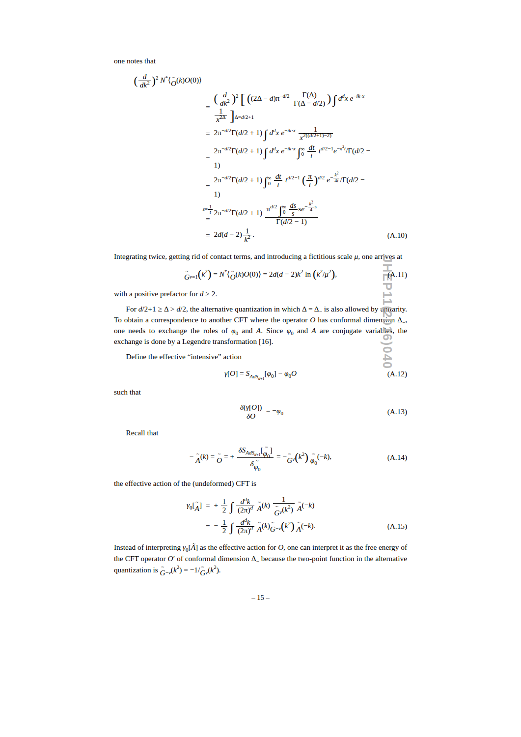JHEP11(2016)040
one notes that
| ( d dk 2 ) 2 N * ⟨ ~ O ( k ) O (0)⟩ | | | |
| | = | ( d dk 2 ) 2 [ ( (2Δ − d )π − d /2 Γ(Δ) Γ(Δ − d /2) ) ∫ d d x e − ik · x 1 x 2Δ ] Δ= d /2+1 | |
| | = | 2π − d /2 Γ( d /2 + 1) ∫ d d x e − ik · x 1 x 2(( d /2+1)−2) | |
| | = | 2π − d /2 Γ( d /2 + 1) ∫ d d x e − ik · x ∫ ∞ 0 dt t t d /2−1 e − x 2 t /Γ( d /2 − 1) | |
| | = | 2π − d /2 Γ( d /2 + 1) ∫ ∞ 0 dt t t d /2−1 ( π t ) d /2 e − k 2 4 t /Γ( d /2 − 1) | |
| | s = 1 t = | 2π − d /2 Γ( d /2 + 1) π d /2 ∫ ∞ 0 ds s s e − k 2 4 s Γ( d /2 − 1) | |
| | = | 2 d ( d − 2) 1 k 2 . | (A.10) |
Integrating twice, getting rid of contact terms, and introducing a fictitious scale μ, one arrives at
~Gν=1(k2) = N*⟨~O(k)O(0)⟩ = 2d(d − 2)k2 ln (k2/μ2),
(A.11)
with a positive prefactor for d > 2.
For d/2+1 ≥ Δ > d/2, the alternative quantization in which Δ = Δ− is also allowed by unitarity. To obtain a correspondence to another CFT where the operator O has conformal dimension Δ−, one needs to exchange the roles of φ0 and A. Since φ0 and A are conjugate variables, the exchange is done by a Legendre transformation [16].
Define the effective “intensive” action
γ[O] = SAdSd+1[φ0] − φ0O
(A.12)
such that
δ(γ[O]) δO = −φ0
(A.13)
Recall that
− ~A(k) = ~O = + δSAdSd+1[~φ0] δ~φ0 = −~Gν(k2) ~φ0(−k),
(A.14)
the effective action of the (undeformed) CFT is
| γ 0 [ ~ A ] | = | + 1 2 ∫ d d k (2π) d ~ A ( k ) 1 ~ G ν ( k 2 ) ~ A (− k ) | |
| | = | − 1 2 ∫ d d k (2π) d ~ A ( k ) ~ G − ν ( k 2 ) ~ A (− k ). | (A.15) |
Instead of interpreting γ0[Ã] as the effective action for O, one can interpret it as the free energy of the CFT operator O′ of conformal dimension Δ− because the two-point function in the alternative quantization is ~G−ν(k2) = −1/~Gν(k2).
– 15 –